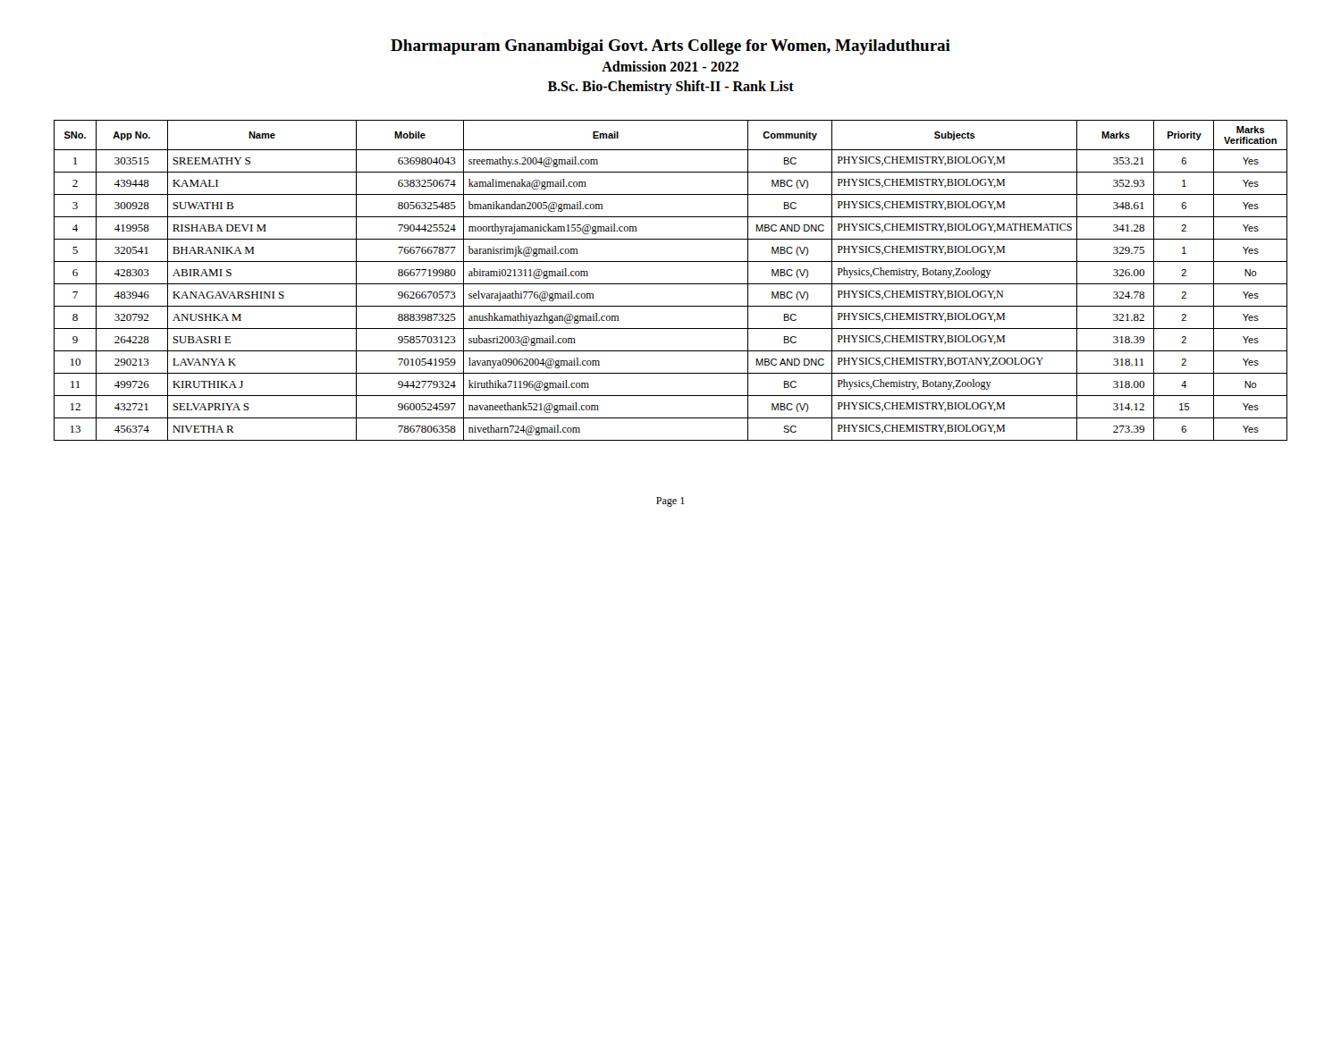Dharmapuram Gnanambigai Govt. Arts College for Women, Mayiladuthurai
Admission 2021 - 2022
B.Sc. Bio-Chemistry Shift-II - Rank List
| SNo. | App No. | Name | Mobile | Email | Community | Subjects | Marks | Priority | Marks Verification |
| --- | --- | --- | --- | --- | --- | --- | --- | --- | --- |
| 1 | 303515 | SREEMATHY S | 6369804043 | sreemathy.s.2004@gmail.com | BC | PHYSICS,CHEMISTRY,BIOLOGY,M | 353.21 | 6 | Yes |
| 2 | 439448 | KAMALI | 6383250674 | kamalimenaka@gmail.com | MBC (V) | PHYSICS,CHEMISTRY,BIOLOGY,M | 352.93 | 1 | Yes |
| 3 | 300928 | SUWATHI B | 8056325485 | bmanikandan2005@gmail.com | BC | PHYSICS,CHEMISTRY,BIOLOGY,M | 348.61 | 6 | Yes |
| 4 | 419958 | RISHABA DEVI M | 7904425524 | moorthyrajamanickam155@gmail.com | MBC AND DNC | PHYSICS,CHEMISTRY,BIOLOGY,MATHEMATICS | 341.28 | 2 | Yes |
| 5 | 320541 | BHARANIKA M | 7667667877 | baranisrimjk@gmail.com | MBC (V) | PHYSICS,CHEMISTRY,BIOLOGY,M | 329.75 | 1 | Yes |
| 6 | 428303 | ABIRAMI S | 8667719980 | abirami021311@gmail.com | MBC (V) | Physics,Chemistry, Botany,Zoology | 326.00 | 2 | No |
| 7 | 483946 | KANAGAVARSHINI S | 9626670573 | selvarajaathi776@gmail.com | MBC (V) | PHYSICS,CHEMISTRY,BIOLOGY,N | 324.78 | 2 | Yes |
| 8 | 320792 | ANUSHKA M | 8883987325 | anushkamathiyazhgan@gmail.com | BC | PHYSICS,CHEMISTRY,BIOLOGY,M | 321.82 | 2 | Yes |
| 9 | 264228 | SUBASRI E | 9585703123 | subasri2003@gmail.com | BC | PHYSICS,CHEMISTRY,BIOLOGY,M | 318.39 | 2 | Yes |
| 10 | 290213 | LAVANYA K | 7010541959 | lavanya09062004@gmail.com | MBC AND DNC | PHYSICS,CHEMISTRY,BOTANY,ZOOLOGY | 318.11 | 2 | Yes |
| 11 | 499726 | KIRUTHIKA J | 9442779324 | kiruthika71196@gmail.com | BC | Physics,Chemistry, Botany,Zoology | 318.00 | 4 | No |
| 12 | 432721 | SELVAPRIYA S | 9600524597 | navaneethank521@gmail.com | MBC (V) | PHYSICS,CHEMISTRY,BIOLOGY,M | 314.12 | 15 | Yes |
| 13 | 456374 | NIVETHA R | 7867806358 | nivetharn724@gmail.com | SC | PHYSICS,CHEMISTRY,BIOLOGY,M | 273.39 | 6 | Yes |
Page 1